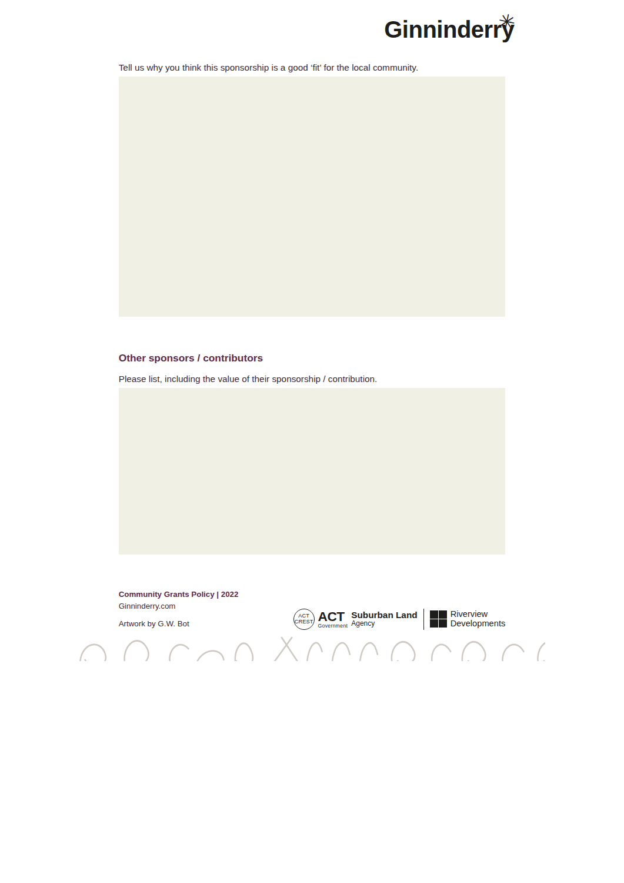✳
Ginninderry
Tell us why you think this sponsorship is a good ‘fit’ for the local community.
Other sponsors / contributors
Please list, including the value of their sponsorship / contribution.
Community Grants Policy | 2022
Ginninderry.com
Artwork by G.W. Bot
ACT
CREST
ACT
Government
Suburban Land
Agency
Riverview
Developments